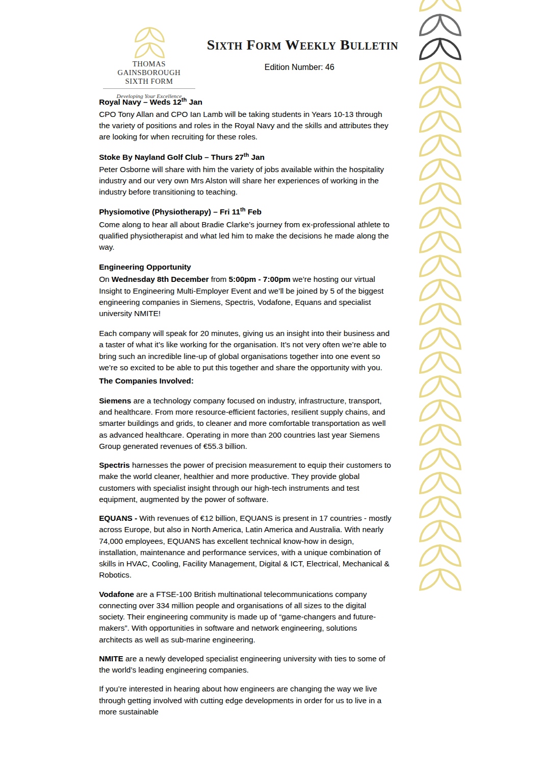Thomas
Gainsborough
Sixth Form
Developing Your Excellence
Sixth Form Weekly Bulletin
Edition Number: 46
Royal Navy – Weds 12th Jan
CPO Tony Allan and CPO Ian Lamb will be taking students in Years 10-13 through the variety of positions and roles in the Royal Navy and the skills and attributes they are looking for when recruiting for these roles.
Stoke By Nayland Golf Club – Thurs 27th Jan
Peter Osborne will share with him the variety of jobs available within the hospitality industry and our very own Mrs Alston will share her experiences of working in the industry before transitioning to teaching.
Physiomotive (Physiotherapy) – Fri 11th Feb
Come along to hear all about Bradie Clarke’s journey from ex-professional athlete to qualified physiotherapist and what led him to make the decisions he made along the way.
Engineering Opportunity
On Wednesday 8th December from 5:00pm - 7:00pm we’re hosting our virtual Insight to Engineering Multi-Employer Event and we’ll be joined by 5 of the biggest engineering companies in Siemens, Spectris, Vodafone, Equans and specialist university NMITE!
Each company will speak for 20 minutes, giving us an insight into their business and a taster of what it’s like working for the organisation. It’s not very often we’re able to bring such an incredible line-up of global organisations together into one event so we’re so excited to be able to put this together and share the opportunity with you.
The Companies Involved:
Siemens are a technology company focused on industry, infrastructure, transport, and healthcare. From more resource-efficient factories, resilient supply chains, and smarter buildings and grids, to cleaner and more comfortable transportation as well as advanced healthcare. Operating in more than 200 countries last year Siemens Group generated revenues of €55.3 billion.
Spectris harnesses the power of precision measurement to equip their customers to make the world cleaner, healthier and more productive. They provide global customers with specialist insight through our high-tech instruments and test equipment, augmented by the power of software.
EQUANS - With revenues of €12 billion, EQUANS is present in 17 countries - mostly across Europe, but also in North America, Latin America and Australia. With nearly 74,000 employees, EQUANS has excellent technical know-how in design, installation, maintenance and performance services, with a unique combination of skills in HVAC, Cooling, Facility Management, Digital & ICT, Electrical, Mechanical & Robotics.
Vodafone are a FTSE-100 British multinational telecommunications company connecting over 334 million people and organisations of all sizes to the digital society. Their engineering community is made up of “game-changers and future-makers”. With opportunities in software and network engineering, solutions architects as well as sub-marine engineering.
NMITE are a newly developed specialist engineering university with ties to some of the world’s leading engineering companies.
If you’re interested in hearing about how engineers are changing the way we live through getting involved with cutting edge developments in order for us to live in a more sustainable